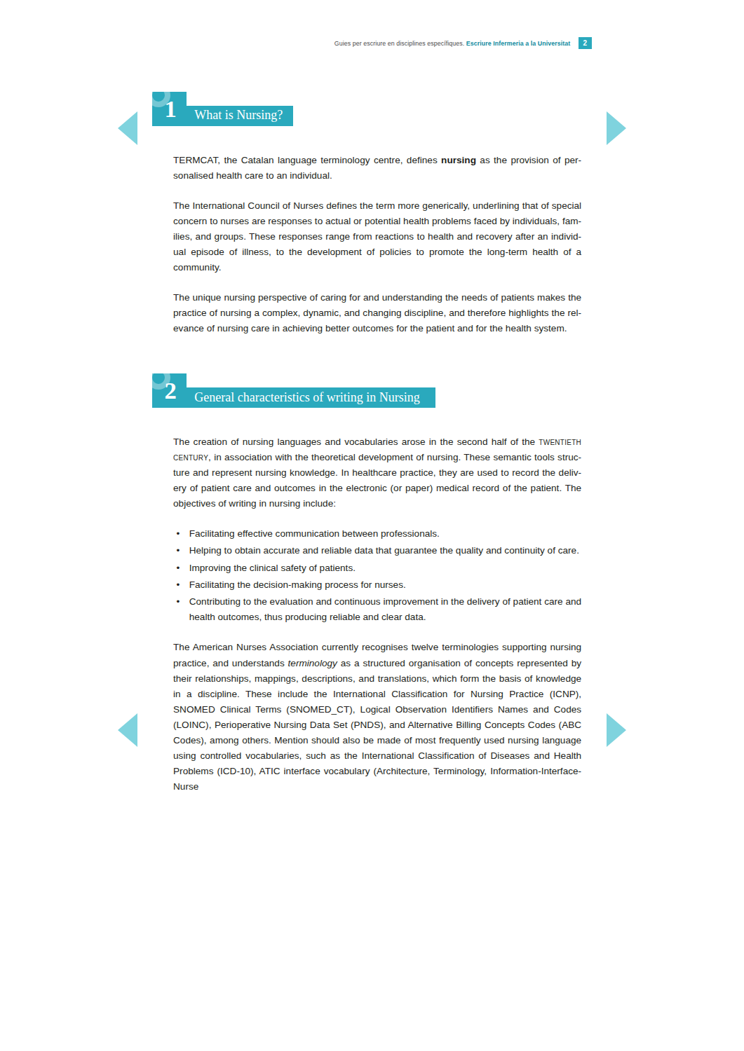Guies per escriure en disciplines específiques. Escriure Infermeria a la Universitat 2
1
What is Nursing?
TERMCAT, the Catalan language terminology centre, defines nursing as the provision of personalised health care to an individual.
The International Council of Nurses defines the term more generically, underlining that of special concern to nurses are responses to actual or potential health problems faced by individuals, families, and groups. These responses range from reactions to health and recovery after an individual episode of illness, to the development of policies to promote the long-term health of a community.
The unique nursing perspective of caring for and understanding the needs of patients makes the practice of nursing a complex, dynamic, and changing discipline, and therefore highlights the relevance of nursing care in achieving better outcomes for the patient and for the health system.
2
General characteristics of writing in Nursing
The creation of nursing languages and vocabularies arose in the second half of the twentieth century, in association with the theoretical development of nursing. These semantic tools structure and represent nursing knowledge. In healthcare practice, they are used to record the delivery of patient care and outcomes in the electronic (or paper) medical record of the patient. The objectives of writing in nursing include:
Facilitating effective communication between professionals.
Helping to obtain accurate and reliable data that guarantee the quality and continuity of care.
Improving the clinical safety of patients.
Facilitating the decision-making process for nurses.
Contributing to the evaluation and continuous improvement in the delivery of patient care and health outcomes, thus producing reliable and clear data.
The American Nurses Association currently recognises twelve terminologies supporting nursing practice, and understands terminology as a structured organisation of concepts represented by their relationships, mappings, descriptions, and translations, which form the basis of knowledge in a discipline. These include the International Classification for Nursing Practice (ICNP), SNOMED Clinical Terms (SNOMED_CT), Logical Observation Identifiers Names and Codes (LOINC), Perioperative Nursing Data Set (PNDS), and Alternative Billing Concepts Codes (ABC Codes), among others. Mention should also be made of most frequently used nursing language using controlled vocabularies, such as the International Classification of Diseases and Health Problems (ICD-10), ATIC interface vocabulary (Architecture, Terminology, Information-Interface-Nurse